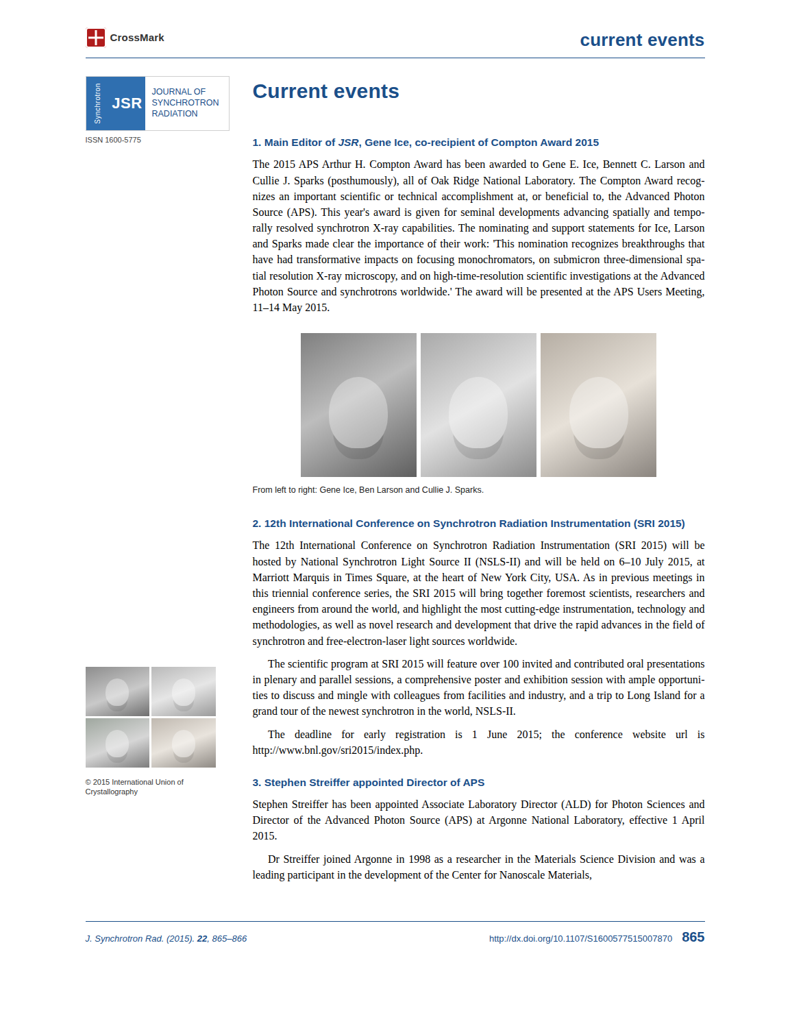CrossMark
current events
Synchrotron
JSR
JOURNAL OF
SYNCHROTRON
RADIATION
ISSN 1600-5775
© 2015 International Union of Crystallography
Current events
1. Main Editor of JSR, Gene Ice, co-recipient of Compton Award 2015
The 2015 APS Arthur H. Compton Award has been awarded to Gene E. Ice, Bennett C. Larson and Cullie J. Sparks (posthumously), all of Oak Ridge National Laboratory. The Compton Award recognizes an important scientific or technical accomplishment at, or beneficial to, the Advanced Photon Source (APS). This year's award is given for seminal developments advancing spatially and temporally resolved synchrotron X-ray capabilities. The nominating and support statements for Ice, Larson and Sparks made clear the importance of their work: 'This nomination recognizes breakthroughs that have had transformative impacts on focusing monochromators, on submicron three-dimensional spatial resolution X-ray microscopy, and on high-time-resolution scientific investigations at the Advanced Photon Source and synchrotrons worldwide.' The award will be presented at the APS Users Meeting, 11–14 May 2015.
From left to right: Gene Ice, Ben Larson and Cullie J. Sparks.
2. 12th International Conference on Synchrotron Radiation Instrumentation (SRI 2015)
The 12th International Conference on Synchrotron Radiation Instrumentation (SRI 2015) will be hosted by National Synchrotron Light Source II (NSLS-II) and will be held on 6–10 July 2015, at Marriott Marquis in Times Square, at the heart of New York City, USA. As in previous meetings in this triennial conference series, the SRI 2015 will bring together foremost scientists, researchers and engineers from around the world, and highlight the most cutting-edge instrumentation, technology and methodologies, as well as novel research and development that drive the rapid advances in the field of synchrotron and free-electron-laser light sources worldwide.
The scientific program at SRI 2015 will feature over 100 invited and contributed oral presentations in plenary and parallel sessions, a comprehensive poster and exhibition session with ample opportunities to discuss and mingle with colleagues from facilities and industry, and a trip to Long Island for a grand tour of the newest synchrotron in the world, NSLS-II.
The deadline for early registration is 1 June 2015; the conference website url is http://www.bnl.gov/sri2015/index.php.
3. Stephen Streiffer appointed Director of APS
Stephen Streiffer has been appointed Associate Laboratory Director (ALD) for Photon Sciences and Director of the Advanced Photon Source (APS) at Argonne National Laboratory, effective 1 April 2015.
Dr Streiffer joined Argonne in 1998 as a researcher in the Materials Science Division and was a leading participant in the development of the Center for Nanoscale Materials,
J. Synchrotron Rad. (2015). 22, 865–866
http://dx.doi.org/10.1107/S1600577515007870 865